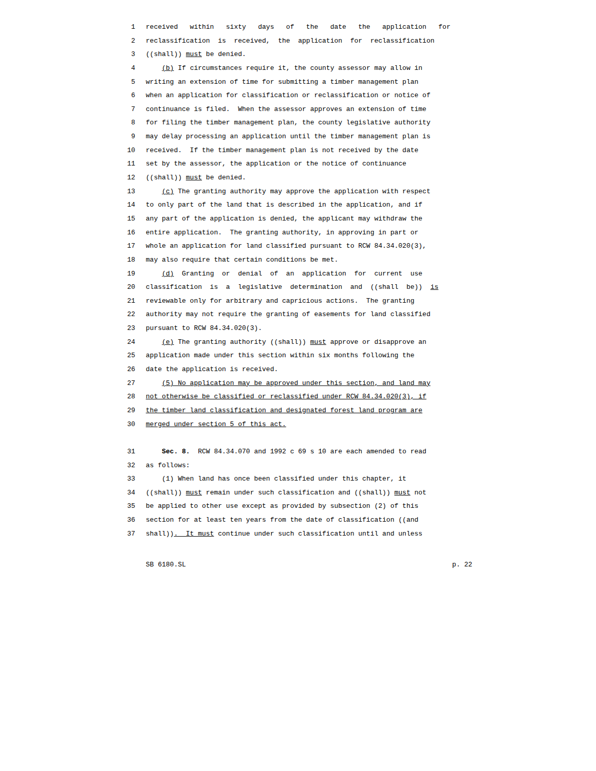1 received within sixty days of the date the application for
2 reclassification is received, the application for reclassification
3((shall)) must be denied.
4 (b) If circumstances require it, the county assessor may allow in
5 writing an extension of time for submitting a timber management plan
6 when an application for classification or reclassification or notice of
7 continuance is filed. When the assessor approves an extension of time
8 for filing the timber management plan, the county legislative authority
9 may delay processing an application until the timber management plan is
10 received. If the timber management plan is not received by the date
11 set by the assessor, the application or the notice of continuance
12((shall)) must be denied.
13 (c) The granting authority may approve the application with respect
14 to only part of the land that is described in the application, and if
15 any part of the application is denied, the applicant may withdraw the
16 entire application. The granting authority, in approving in part or
17 whole an application for land classified pursuant to RCW 84.34.020(3),
18 may also require that certain conditions be met.
19 (d) Granting or denial of an application for current use
20 classification is a legislative determination and ((shall be)) is
21 reviewable only for arbitrary and capricious actions. The granting
22 authority may not require the granting of easements for land classified
23 pursuant to RCW 84.34.020(3).
24 (e) The granting authority ((shall)) must approve or disapprove an
25 application made under this section within six months following the
26 date the application is received.
27 (5) No application may be approved under this section, and land may
28 not otherwise be classified or reclassified under RCW 84.34.020(3), if
29 the timber land classification and designated forest land program are
30 merged under section 5 of this act.
31 Sec. 8. RCW 84.34.070 and 1992 c 69 s 10 are each amended to read
32 as follows:
33 (1) When land has once been classified under this chapter, it
34((shall)) must remain under such classification and ((shall)) must not
35 be applied to other use except as provided by subsection (2) of this
36 section for at least ten years from the date of classification ((and
37 shall)). It must continue under such classification until and unless
SB 6180.SL p. 22